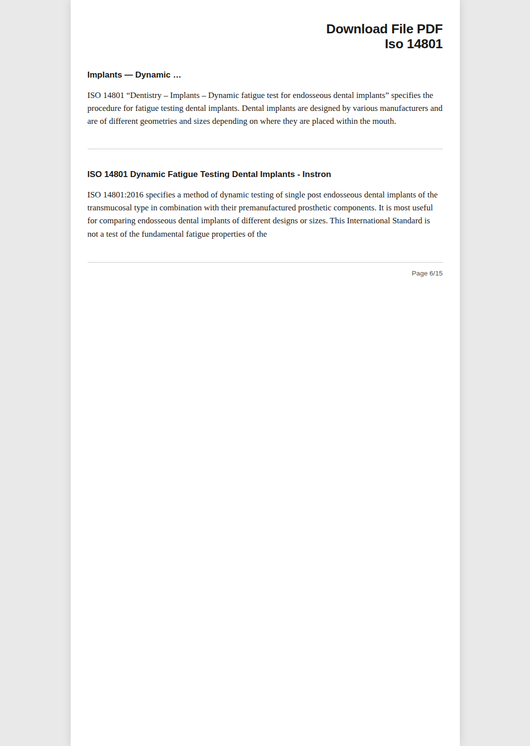Download File PDF Iso 14801
Implants — Dynamic …
ISO 14801 “Dentistry – Implants – Dynamic fatigue test for endosseous dental implants” specifies the procedure for fatigue testing dental implants. Dental implants are designed by various manufacturers and are of different geometries and sizes depending on where they are placed within the mouth.
ISO 14801 Dynamic Fatigue Testing Dental Implants - Instron
ISO 14801:2016 specifies a method of dynamic testing of single post endosseous dental implants of the transmucosal type in combination with their premanufactured prosthetic components. It is most useful for comparing endosseous dental implants of different designs or sizes. This International Standard is not a test of the fundamental fatigue properties of the
Page 6/15